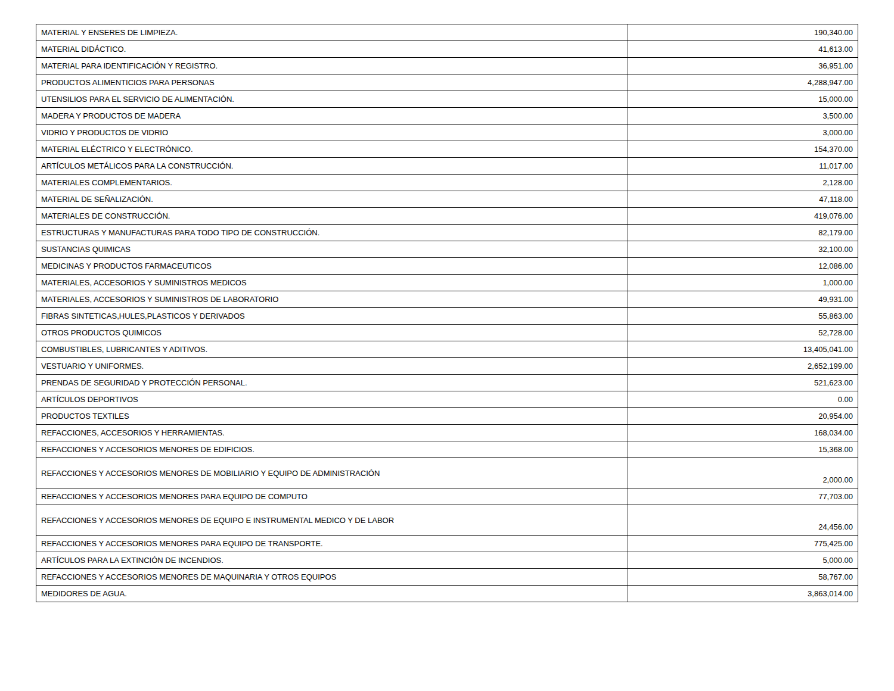| MATERIAL Y ENSERES DE LIMPIEZA. | 190,340.00 |
| MATERIAL DIDÁCTICO. | 41,613.00 |
| MATERIAL PARA IDENTIFICACIÓN Y REGISTRO. | 36,951.00 |
| PRODUCTOS ALIMENTICIOS PARA PERSONAS | 4,288,947.00 |
| UTENSILIOS PARA EL SERVICIO DE ALIMENTACIÓN. | 15,000.00 |
| MADERA Y PRODUCTOS DE MADERA | 3,500.00 |
| VIDRIO Y PRODUCTOS DE VIDRIO | 3,000.00 |
| MATERIAL ELÉCTRICO Y ELECTRÓNICO. | 154,370.00 |
| ARTÍCULOS METÁLICOS PARA LA CONSTRUCCIÓN. | 11,017.00 |
| MATERIALES COMPLEMENTARIOS. | 2,128.00 |
| MATERIAL DE SEÑALIZACIÓN. | 47,118.00 |
| MATERIALES DE CONSTRUCCIÓN. | 419,076.00 |
| ESTRUCTURAS Y MANUFACTURAS PARA TODO TIPO DE CONSTRUCCIÓN. | 82,179.00 |
| SUSTANCIAS QUIMICAS | 32,100.00 |
| MEDICINAS Y PRODUCTOS FARMACEUTICOS | 12,086.00 |
| MATERIALES, ACCESORIOS Y SUMINISTROS MEDICOS | 1,000.00 |
| MATERIALES, ACCESORIOS Y SUMINISTROS DE LABORATORIO | 49,931.00 |
| FIBRAS SINTETICAS,HULES,PLASTICOS Y DERIVADOS | 55,863.00 |
| OTROS PRODUCTOS QUIMICOS | 52,728.00 |
| COMBUSTIBLES, LUBRICANTES Y ADITIVOS. | 13,405,041.00 |
| VESTUARIO Y UNIFORMES. | 2,652,199.00 |
| PRENDAS DE SEGURIDAD Y PROTECCIÓN PERSONAL. | 521,623.00 |
| ARTÍCULOS DEPORTIVOS | 0.00 |
| PRODUCTOS TEXTILES | 20,954.00 |
| REFACCIONES, ACCESORIOS Y HERRAMIENTAS. | 168,034.00 |
| REFACCIONES Y ACCESORIOS MENORES DE EDIFICIOS. | 15,368.00 |
| REFACCIONES Y ACCESORIOS MENORES DE MOBILIARIO Y EQUIPO DE ADMINISTRACIÓN | 2,000.00 |
| REFACCIONES Y ACCESORIOS MENORES PARA EQUIPO DE COMPUTO | 77,703.00 |
| REFACCIONES Y ACCESORIOS MENORES DE EQUIPO E INSTRUMENTAL MEDICO Y DE LABOR | 24,456.00 |
| REFACCIONES Y ACCESORIOS MENORES PARA EQUIPO DE TRANSPORTE. | 775,425.00 |
| ARTÍCULOS PARA LA EXTINCIÓN DE INCENDIOS. | 5,000.00 |
| REFACCIONES Y ACCESORIOS MENORES DE MAQUINARIA Y OTROS EQUIPOS | 58,767.00 |
| MEDIDORES DE AGUA. | 3,863,014.00 |